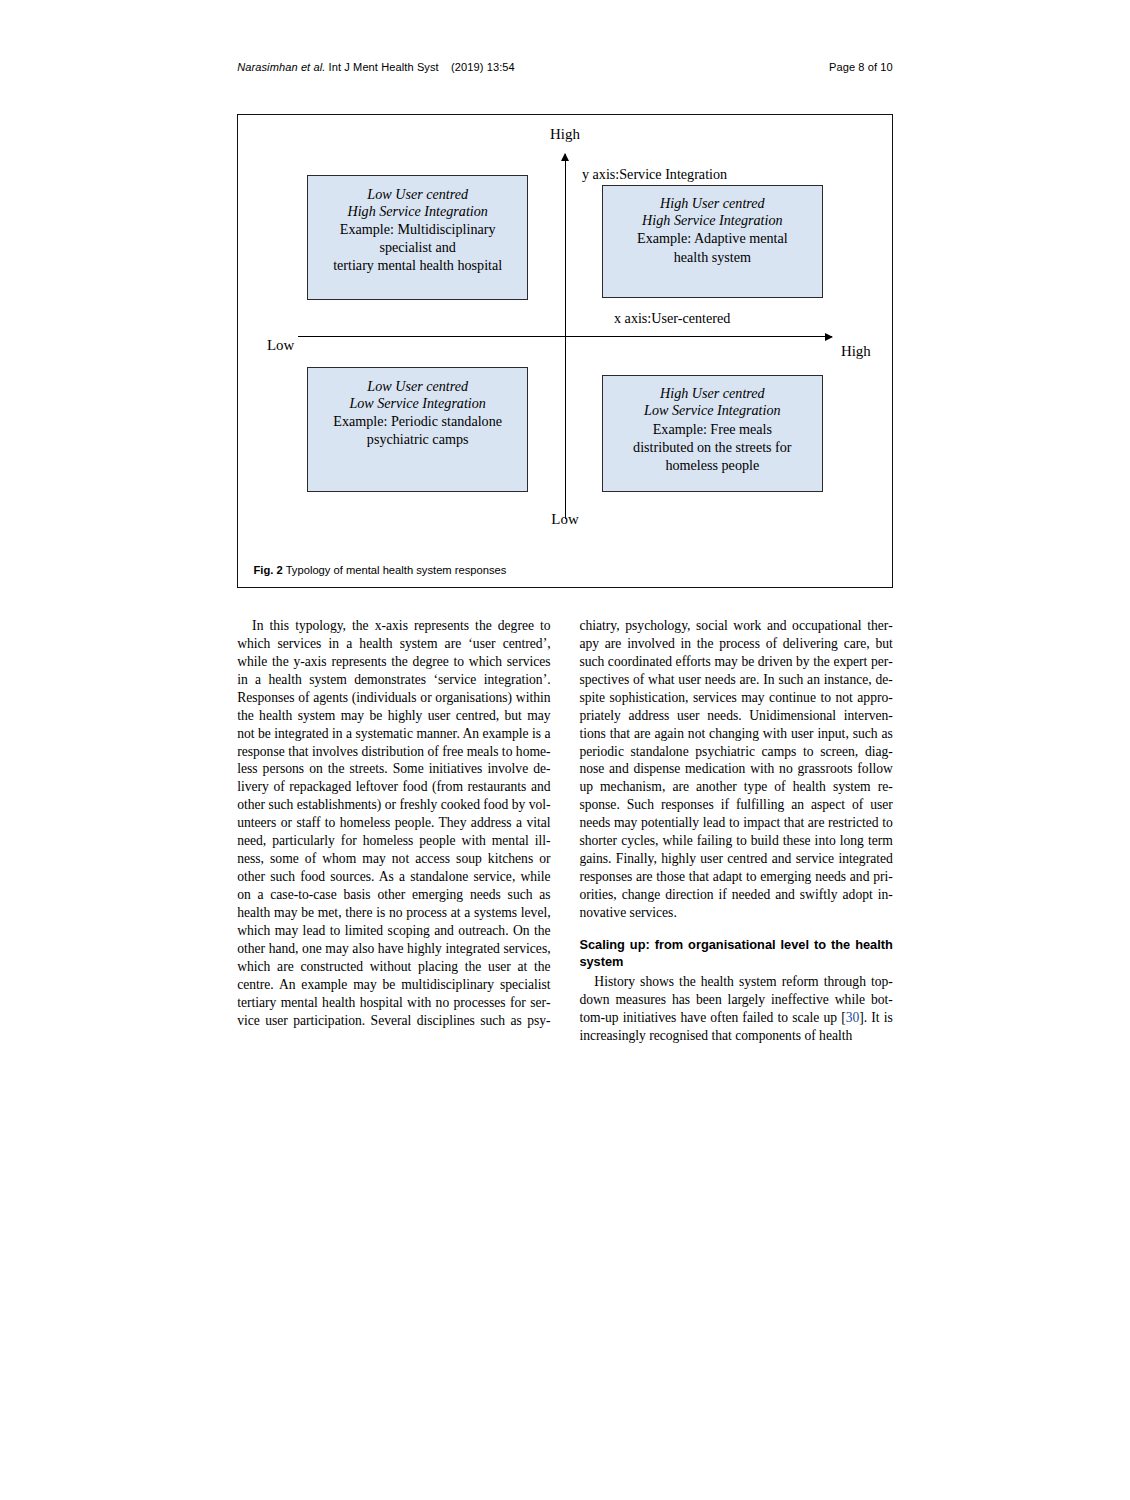Narasimhan et al. Int J Ment Health Syst(2019) 13:54
Page 8 of 10
High Low Low High y axis:Service Integration x axis:User-centered
Low User centred High Service Integration Example: Multidisciplinary specialist and tertiary mental health hospital
High User centred High Service Integration Example: Adaptive mental health system
Low User centred Low Service Integration Example: Periodic standalone psychiatric camps
High User centred Low Service Integration Example: Free meals distributed on the streets for homeless people
Fig. 2 Typology of mental health system responses
In this typology, the x-axis represents the degree to which services in a health system are ‘user centred’, while the y-axis represents the degree to which services in a health system demonstrates ‘service integration’. Responses of agents (individuals or organisations) within the health system may be highly user centred, but may not be integrated in a systematic manner. An example is a response that involves distribution of free meals to homeless persons on the streets. Some initiatives involve delivery of repackaged leftover food (from restaurants and other such establishments) or freshly cooked food by volunteers or staff to homeless people. They address a vital need, particularly for homeless people with mental illness, some of whom may not access soup kitchens or other such food sources. As a standalone service, while on a case-to-case basis other emerging needs such as health may be met, there is no process at a systems level, which may lead to limited scoping and outreach. On the other hand, one may also have highly integrated services, which are constructed without placing the user at the centre. An example may be multidisciplinary specialist tertiary mental health hospital with no processes for service user participation. Several disciplines such as psychiatry, psychology, social work and occupational therapy are involved in the process of delivering care, but such coordinated efforts may be driven by the expert perspectives of what user needs are. In such an instance, despite sophistication, services may continue to not appropriately address user needs. Unidimensional interventions that are again not changing with user input, such as periodic standalone psychiatric camps to screen, diagnose and dispense medication with no grassroots follow up mechanism, are another type of health system response. Such responses if fulfilling an aspect of user needs may potentially lead to impact that are restricted to shorter cycles, while failing to build these into long term gains. Finally, highly user centred and service integrated responses are those that adapt to emerging needs and priorities, change direction if needed and swiftly adopt innovative services.
Scaling up: from organisational level to the health system
History shows the health system reform through top-down measures has been largely ineffective while bottom-up initiatives have often failed to scale up [30]. It is increasingly recognised that components of health